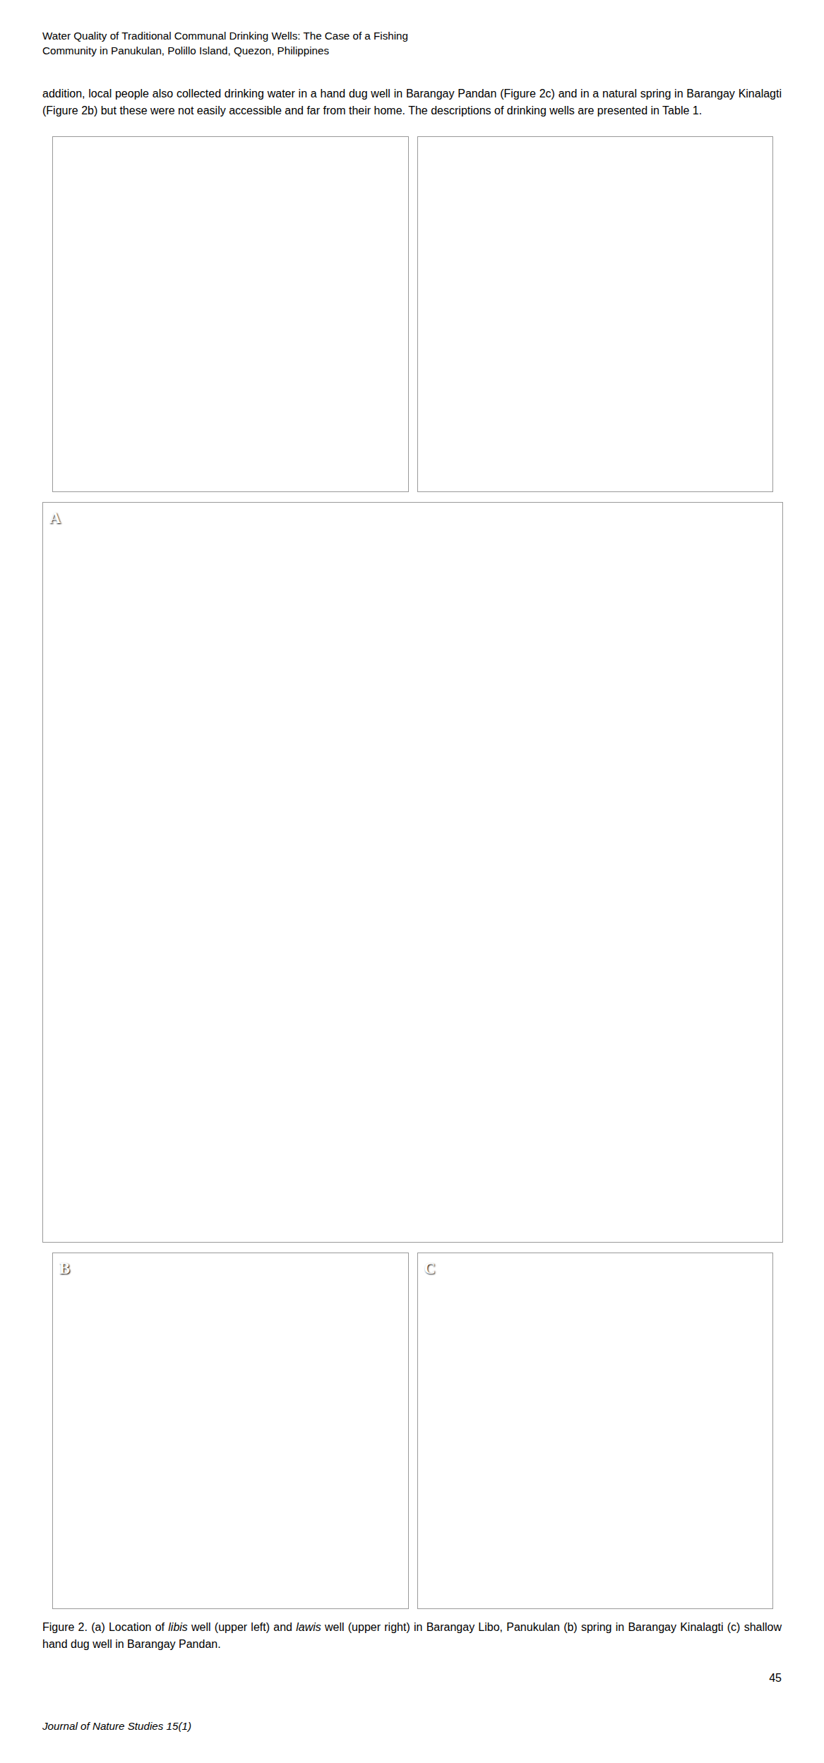Water Quality of Traditional Communal Drinking Wells: The Case of a Fishing
Community in Panukulan, Polillo Island, Quezon, Philippines
addition, local people also collected drinking water in a hand dug well in Barangay Pandan (Figure 2c) and in a natural spring in Barangay Kinalagti (Figure 2b) but these were not easily accessible and far from their home. The descriptions of drinking wells are presented in Table 1.
A
B
C
Figure 2. (a) Location of libis well (upper left) and lawis well (upper right) in Barangay Libo, Panukulan (b) spring in Barangay Kinalagti (c) shallow hand dug well in Barangay Pandan.
45
Journal of Nature Studies 15(1)